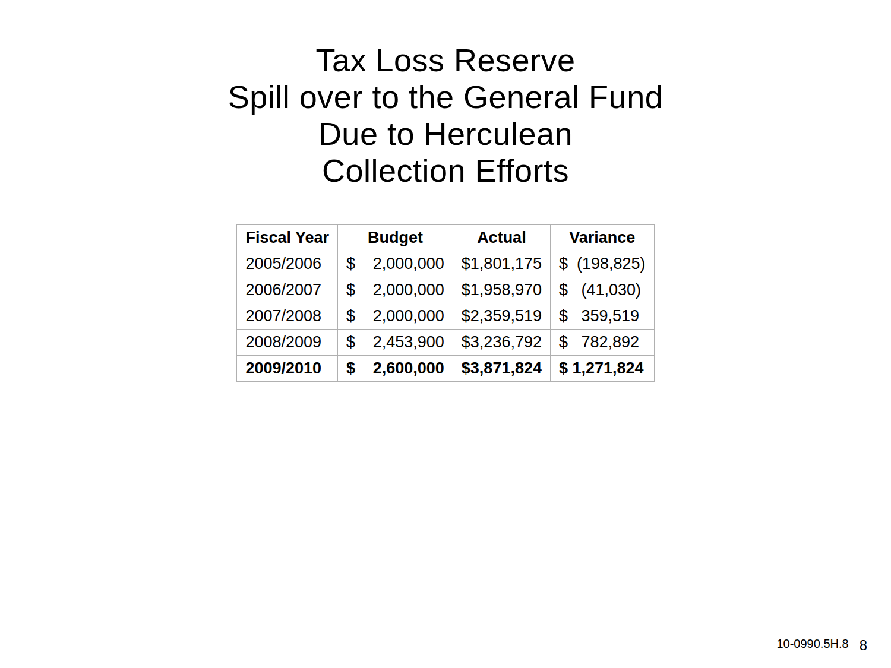Tax Loss Reserve
Spill over to the General Fund
Due to Herculean
Collection Efforts
Tax Loss Reserve budget versus actual by fiscal year
| Fiscal Year | Budget | Actual | Variance |
| --- | --- | --- | --- |
| 2005/2006 | $ 2,000,000 | $1,801,175 | $ (198,825) |
| 2006/2007 | $ 2,000,000 | $1,958,970 | $ (41,030) |
| 2007/2008 | $ 2,000,000 | $2,359,519 | $ 359,519 |
| 2008/2009 | $ 2,453,900 | $3,236,792 | $ 782,892 |
| 2009/2010 | $ 2,600,000 | $3,871,824 | $ 1,271,824 |
10-0990.5H.88